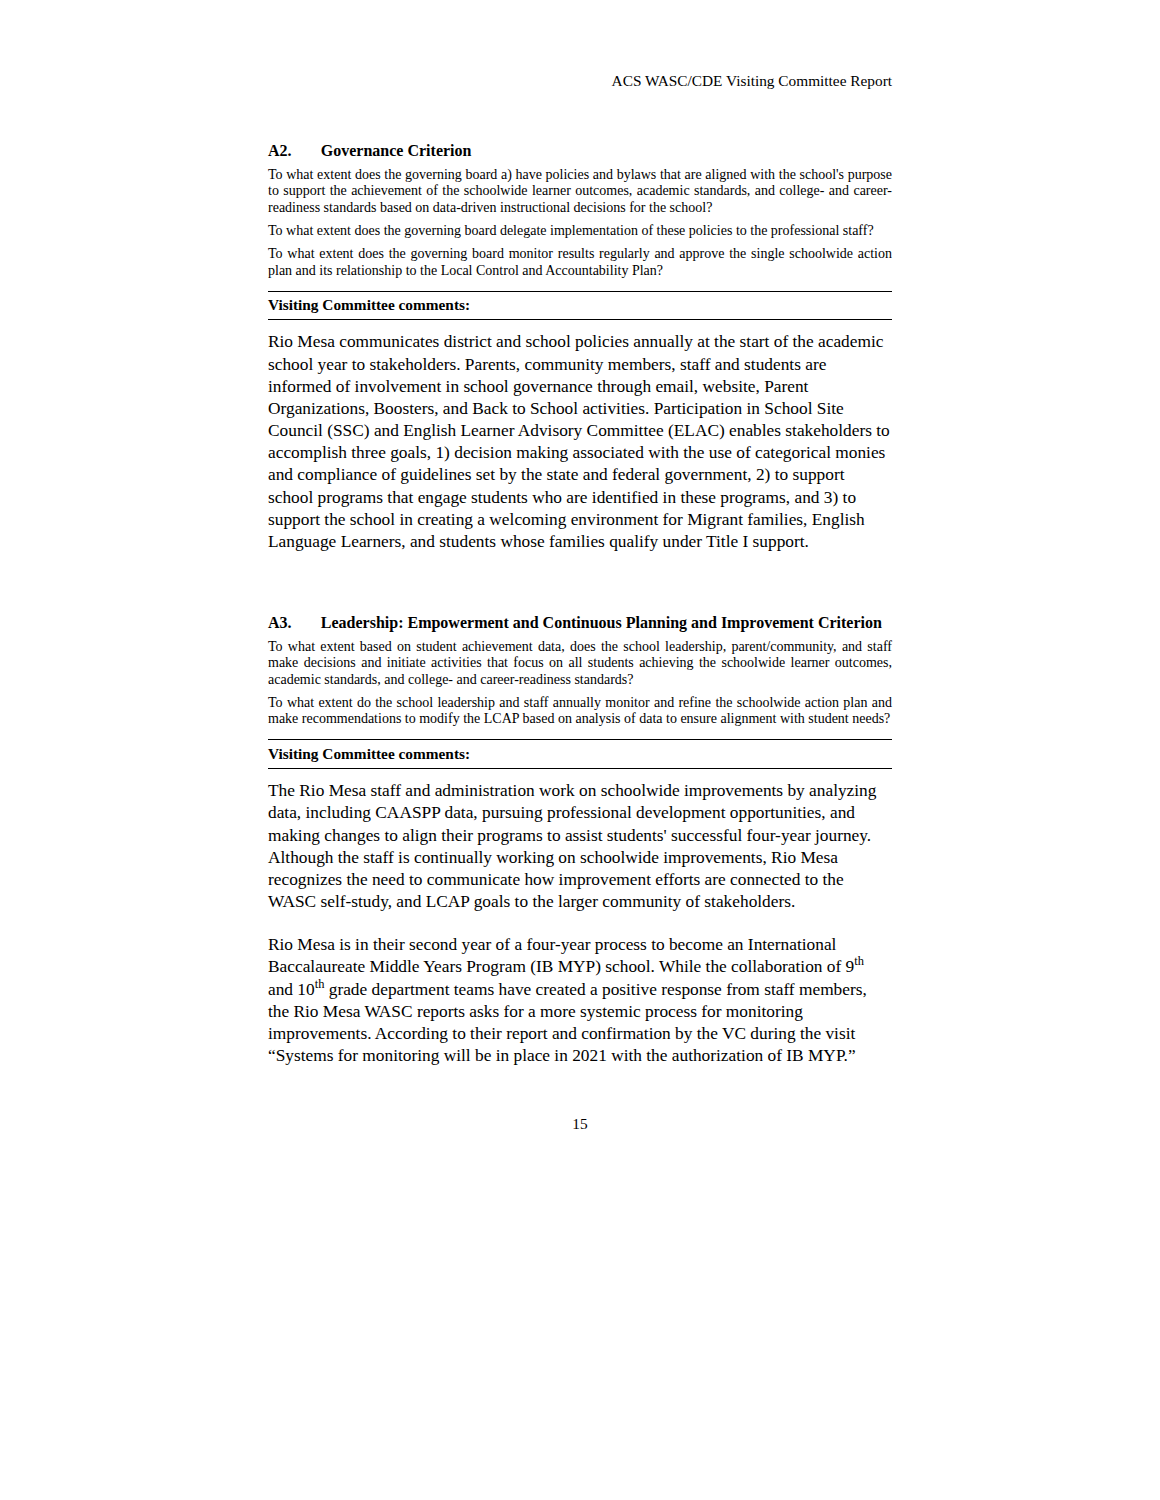ACS WASC/CDE Visiting Committee Report
A2. Governance Criterion
To what extent does the governing board a) have policies and bylaws that are aligned with the school's purpose to support the achievement of the schoolwide learner outcomes, academic standards, and college- and career-readiness standards based on data-driven instructional decisions for the school?
To what extent does the governing board delegate implementation of these policies to the professional staff?
To what extent does the governing board monitor results regularly and approve the single schoolwide action plan and its relationship to the Local Control and Accountability Plan?
Visiting Committee comments:
Rio Mesa communicates district and school policies annually at the start of the academic school year to stakeholders. Parents, community members, staff and students are informed of involvement in school governance through email, website, Parent Organizations, Boosters, and Back to School activities. Participation in School Site Council (SSC) and English Learner Advisory Committee (ELAC) enables stakeholders to accomplish three goals, 1) decision making associated with the use of categorical monies and compliance of guidelines set by the state and federal government, 2) to support school programs that engage students who are identified in these programs, and 3) to support the school in creating a welcoming environment for Migrant families, English Language Learners, and students whose families qualify under Title I support.
A3. Leadership: Empowerment and Continuous Planning and Improvement Criterion
To what extent based on student achievement data, does the school leadership, parent/community, and staff make decisions and initiate activities that focus on all students achieving the schoolwide learner outcomes, academic standards, and college- and career-readiness standards?
To what extent do the school leadership and staff annually monitor and refine the schoolwide action plan and make recommendations to modify the LCAP based on analysis of data to ensure alignment with student needs?
Visiting Committee comments:
The Rio Mesa staff and administration work on schoolwide improvements by analyzing data, including CAASPP data, pursuing professional development opportunities, and making changes to align their programs to assist students' successful four-year journey. Although the staff is continually working on schoolwide improvements, Rio Mesa recognizes the need to communicate how improvement efforts are connected to the WASC self-study, and LCAP goals to the larger community of stakeholders.
Rio Mesa is in their second year of a four-year process to become an International Baccalaureate Middle Years Program (IB MYP) school. While the collaboration of 9th and 10th grade department teams have created a positive response from staff members, the Rio Mesa WASC reports asks for a more systemic process for monitoring improvements. According to their report and confirmation by the VC during the visit “Systems for monitoring will be in place in 2021 with the authorization of IB MYP.”
15